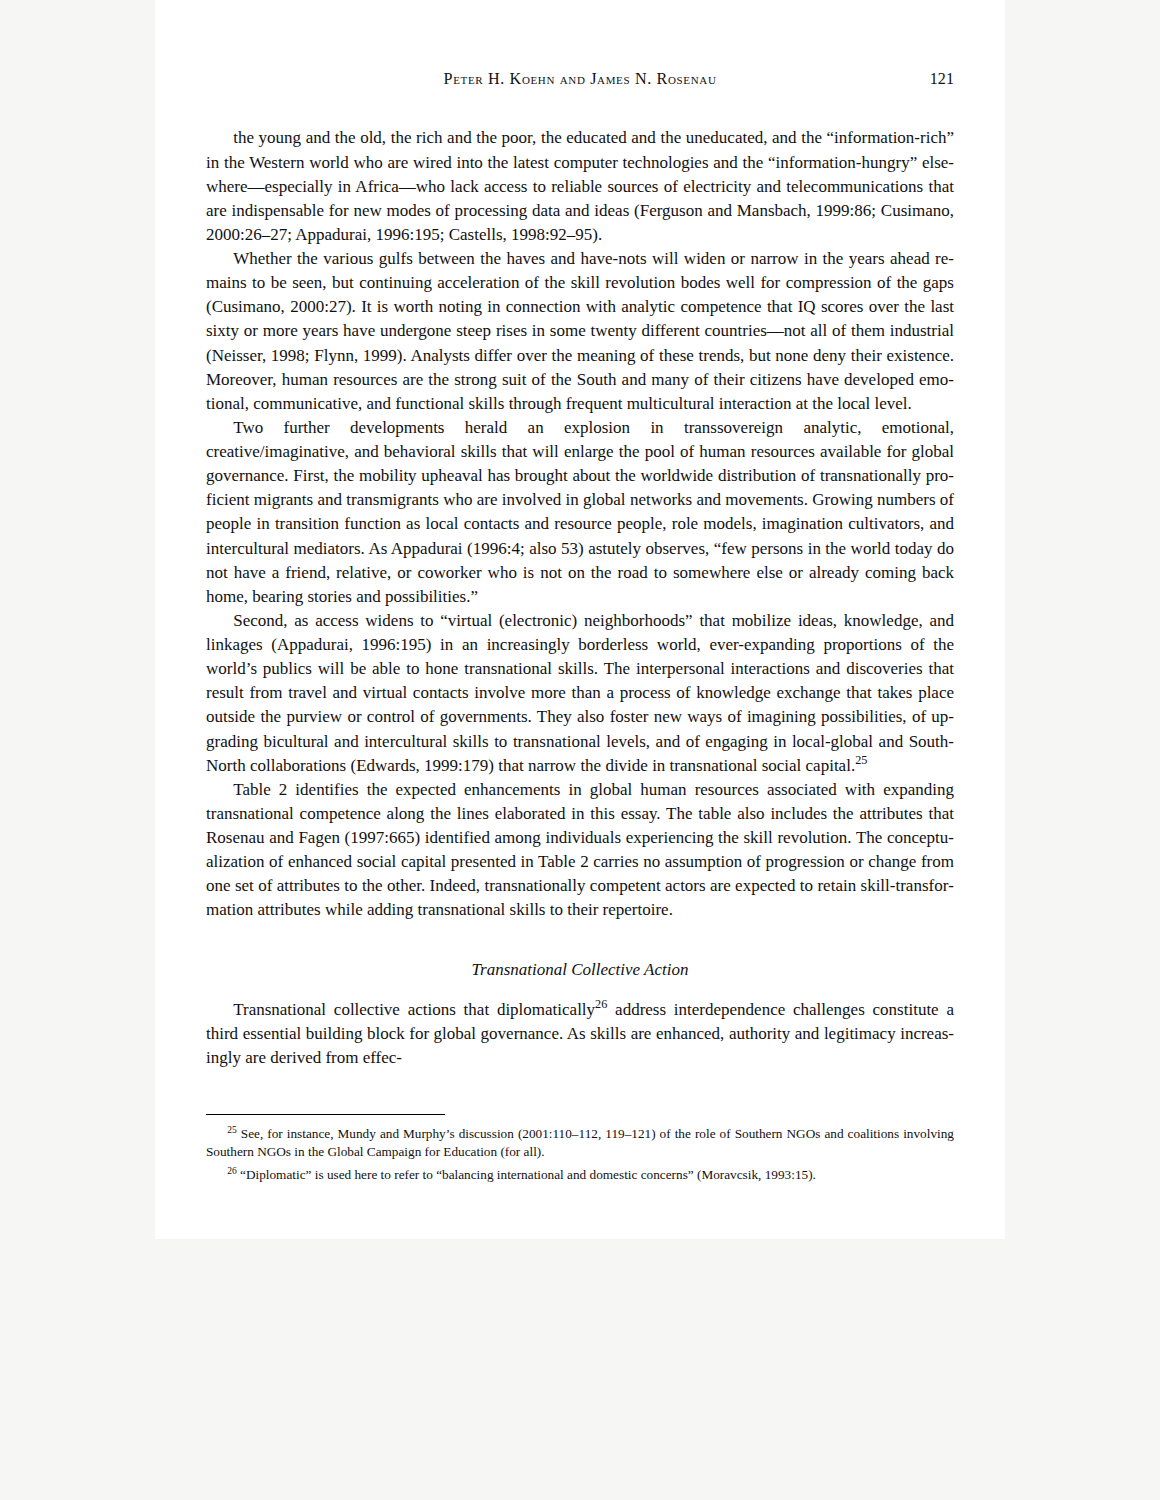Peter H. Koehn and James N. Rosenau 121
the young and the old, the rich and the poor, the educated and the uneducated, and the “information-rich” in the Western world who are wired into the latest computer technologies and the “information-hungry” elsewhere—especially in Africa—who lack access to reliable sources of electricity and telecommunications that are indispensable for new modes of processing data and ideas (Ferguson and Mansbach, 1999:86; Cusimano, 2000:26–27; Appadurai, 1996:195; Castells, 1998:92–95).
Whether the various gulfs between the haves and have-nots will widen or narrow in the years ahead remains to be seen, but continuing acceleration of the skill revolution bodes well for compression of the gaps (Cusimano, 2000:27). It is worth noting in connection with analytic competence that IQ scores over the last sixty or more years have undergone steep rises in some twenty different countries—not all of them industrial (Neisser, 1998; Flynn, 1999). Analysts differ over the meaning of these trends, but none deny their existence. Moreover, human resources are the strong suit of the South and many of their citizens have developed emotional, communicative, and functional skills through frequent multicultural interaction at the local level.
Two further developments herald an explosion in transsovereign analytic, emotional, creative/imaginative, and behavioral skills that will enlarge the pool of human resources available for global governance. First, the mobility upheaval has brought about the worldwide distribution of transnationally proficient migrants and transmigrants who are involved in global networks and movements. Growing numbers of people in transition function as local contacts and resource people, role models, imagination cultivators, and intercultural mediators. As Appadurai (1996:4; also 53) astutely observes, “few persons in the world today do not have a friend, relative, or coworker who is not on the road to somewhere else or already coming back home, bearing stories and possibilities.”
Second, as access widens to “virtual (electronic) neighborhoods” that mobilize ideas, knowledge, and linkages (Appadurai, 1996:195) in an increasingly borderless world, ever-expanding proportions of the world’s publics will be able to hone transnational skills. The interpersonal interactions and discoveries that result from travel and virtual contacts involve more than a process of knowledge exchange that takes place outside the purview or control of governments. They also foster new ways of imagining possibilities, of upgrading bicultural and intercultural skills to transnational levels, and of engaging in local-global and South-North collaborations (Edwards, 1999:179) that narrow the divide in transnational social capital.25
Table 2 identifies the expected enhancements in global human resources associated with expanding transnational competence along the lines elaborated in this essay. The table also includes the attributes that Rosenau and Fagen (1997:665) identified among individuals experiencing the skill revolution. The conceptualization of enhanced social capital presented in Table 2 carries no assumption of progression or change from one set of attributes to the other. Indeed, transnationally competent actors are expected to retain skill-transformation attributes while adding transnational skills to their repertoire.
Transnational Collective Action
Transnational collective actions that diplomatically26 address interdependence challenges constitute a third essential building block for global governance. As skills are enhanced, authority and legitimacy increasingly are derived from effec-
25 See, for instance, Mundy and Murphy’s discussion (2001:110–112, 119–121) of the role of Southern NGOs and coalitions involving Southern NGOs in the Global Campaign for Education (for all).
26 “Diplomatic” is used here to refer to “balancing international and domestic concerns” (Moravcsik, 1993:15).